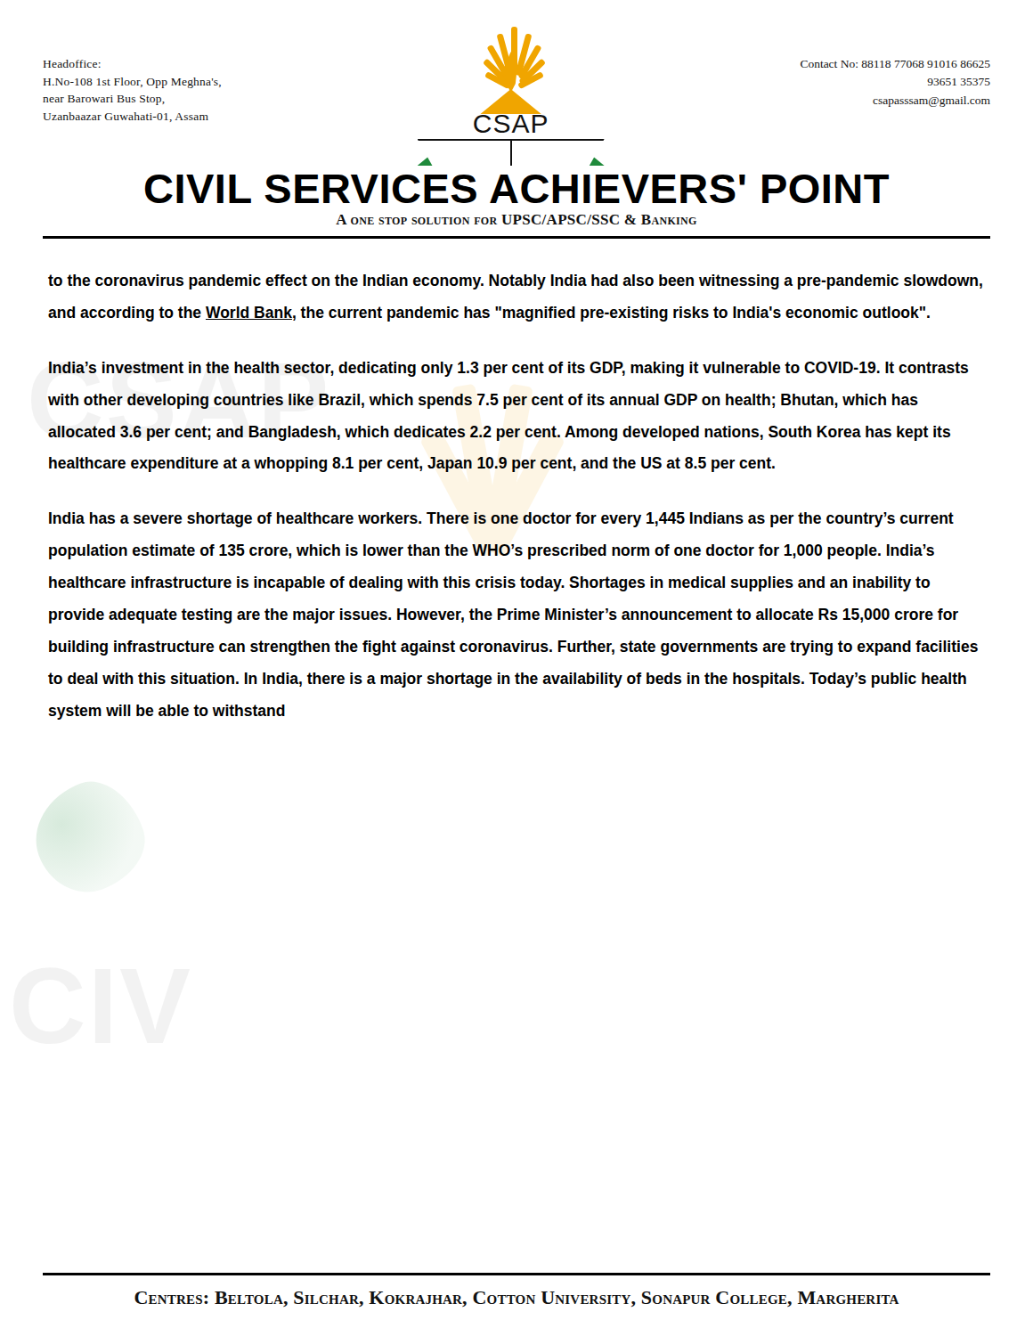CSAP
CIV
Headoffice:
H.No-108 1st Floor, Opp Meghna's,
near Barowari Bus Stop,
Uzanbaazar Guwahati-01, Assam
CSAP
Contact No: 88118 77068 91016 86625
93651 35375
csapasssam@gmail.com
CIVIL SERVICES ACHIEVERS' POINT
A one stop solution for UPSC/APSC/SSC & Banking
to the coronavirus pandemic effect on the Indian economy. Notably India had also been witnessing a pre-pandemic slowdown, and according to the World Bank, the current pandemic has "magnified pre-existing risks to India's economic outlook".
India’s investment in the health sector, dedicating only 1.3 per cent of its GDP, making it vulnerable to COVID-19. It contrasts with other developing countries like Brazil, which spends 7.5 per cent of its annual GDP on health; Bhutan, which has allocated 3.6 per cent; and Bangladesh, which dedicates 2.2 per cent. Among developed nations, South Korea has kept its healthcare expenditure at a whopping 8.1 per cent, Japan 10.9 per cent, and the US at 8.5 per cent.
India has a severe shortage of healthcare workers. There is one doctor for every 1,445 Indians as per the country’s current population estimate of 135 crore, which is lower than the WHO’s prescribed norm of one doctor for 1,000 people. India’s healthcare infrastructure is incapable of dealing with this crisis today. Shortages in medical supplies and an inability to provide adequate testing are the major issues. However, the Prime Minister’s announcement to allocate Rs 15,000 crore for building infrastructure can strengthen the fight against coronavirus. Further, state governments are trying to expand facilities to deal with this situation. In India, there is a major shortage in the availability of beds in the hospitals. Today’s public health system will be able to withstand
Centres: Beltola, Silchar, Kokrajhar, Cotton University, Sonapur College, Margherita